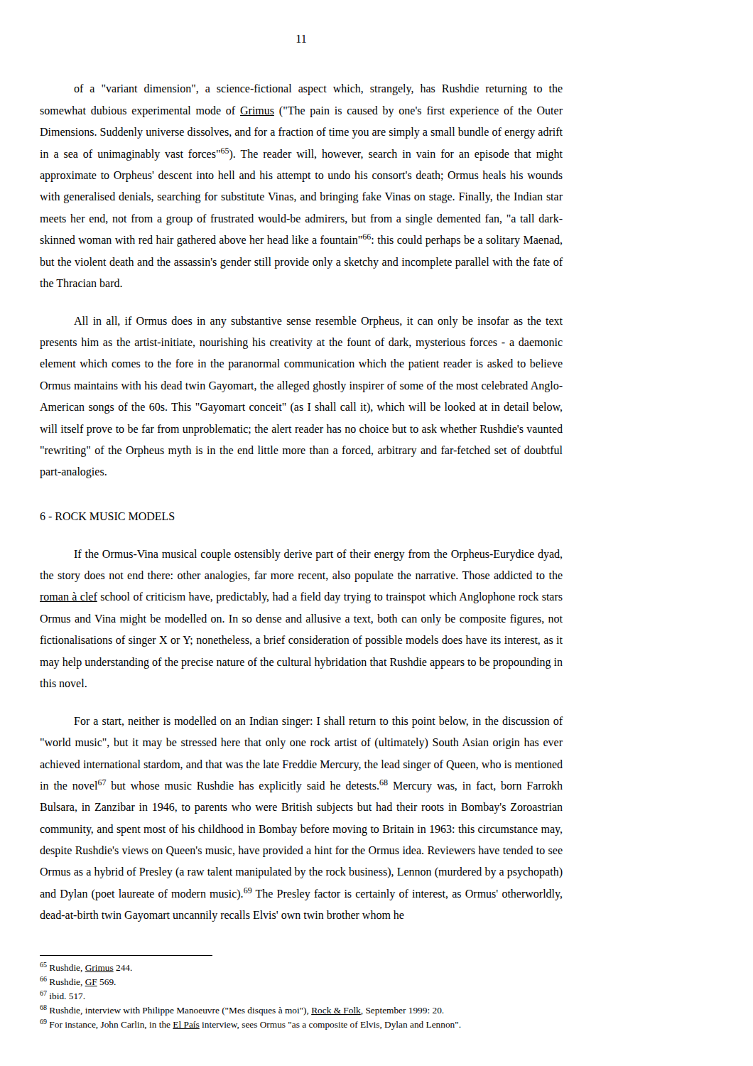11
of a "variant dimension", a science-fictional aspect which, strangely, has Rushdie returning to the somewhat dubious experimental mode of Grimus ("The pain is caused by one's first experience of the Outer Dimensions. Suddenly universe dissolves, and for a fraction of time you are simply a small bundle of energy adrift in a sea of unimaginably vast forces"65). The reader will, however, search in vain for an episode that might approximate to Orpheus' descent into hell and his attempt to undo his consort's death; Ormus heals his wounds with generalised denials, searching for substitute Vinas, and bringing fake Vinas on stage. Finally, the Indian star meets her end, not from a group of frustrated would-be admirers, but from a single demented fan, "a tall dark-skinned woman with red hair gathered above her head like a fountain"66: this could perhaps be a solitary Maenad, but the violent death and the assassin's gender still provide only a sketchy and incomplete parallel with the fate of the Thracian bard.
All in all, if Ormus does in any substantive sense resemble Orpheus, it can only be insofar as the text presents him as the artist-initiate, nourishing his creativity at the fount of dark, mysterious forces - a daemonic element which comes to the fore in the paranormal communication which the patient reader is asked to believe Ormus maintains with his dead twin Gayomart, the alleged ghostly inspirer of some of the most celebrated Anglo-American songs of the 60s. This "Gayomart conceit" (as I shall call it), which will be looked at in detail below, will itself prove to be far from unproblematic; the alert reader has no choice but to ask whether Rushdie's vaunted "rewriting" of the Orpheus myth is in the end little more than a forced, arbitrary and far-fetched set of doubtful part-analogies.
6 - ROCK MUSIC MODELS
If the Ormus-Vina musical couple ostensibly derive part of their energy from the Orpheus-Eurydice dyad, the story does not end there: other analogies, far more recent, also populate the narrative. Those addicted to the roman à clef school of criticism have, predictably, had a field day trying to trainspot which Anglophone rock stars Ormus and Vina might be modelled on. In so dense and allusive a text, both can only be composite figures, not fictionalisations of singer X or Y; nonetheless, a brief consideration of possible models does have its interest, as it may help understanding of the precise nature of the cultural hybridation that Rushdie appears to be propounding in this novel.
For a start, neither is modelled on an Indian singer: I shall return to this point below, in the discussion of "world music", but it may be stressed here that only one rock artist of (ultimately) South Asian origin has ever achieved international stardom, and that was the late Freddie Mercury, the lead singer of Queen, who is mentioned in the novel67 but whose music Rushdie has explicitly said he detests.68 Mercury was, in fact, born Farrokh Bulsara, in Zanzibar in 1946, to parents who were British subjects but had their roots in Bombay's Zoroastrian community, and spent most of his childhood in Bombay before moving to Britain in 1963: this circumstance may, despite Rushdie's views on Queen's music, have provided a hint for the Ormus idea. Reviewers have tended to see Ormus as a hybrid of Presley (a raw talent manipulated by the rock business), Lennon (murdered by a psychopath) and Dylan (poet laureate of modern music).69 The Presley factor is certainly of interest, as Ormus' otherworldly, dead-at-birth twin Gayomart uncannily recalls Elvis' own twin brother whom he
65 Rushdie, Grimus 244.
66 Rushdie, GF 569.
67 ibid. 517.
68 Rushdie, interview with Philippe Manoeuvre ("Mes disques à moi"), Rock & Folk, September 1999: 20.
69 For instance, John Carlin, in the El País interview, sees Ormus "as a composite of Elvis, Dylan and Lennon".